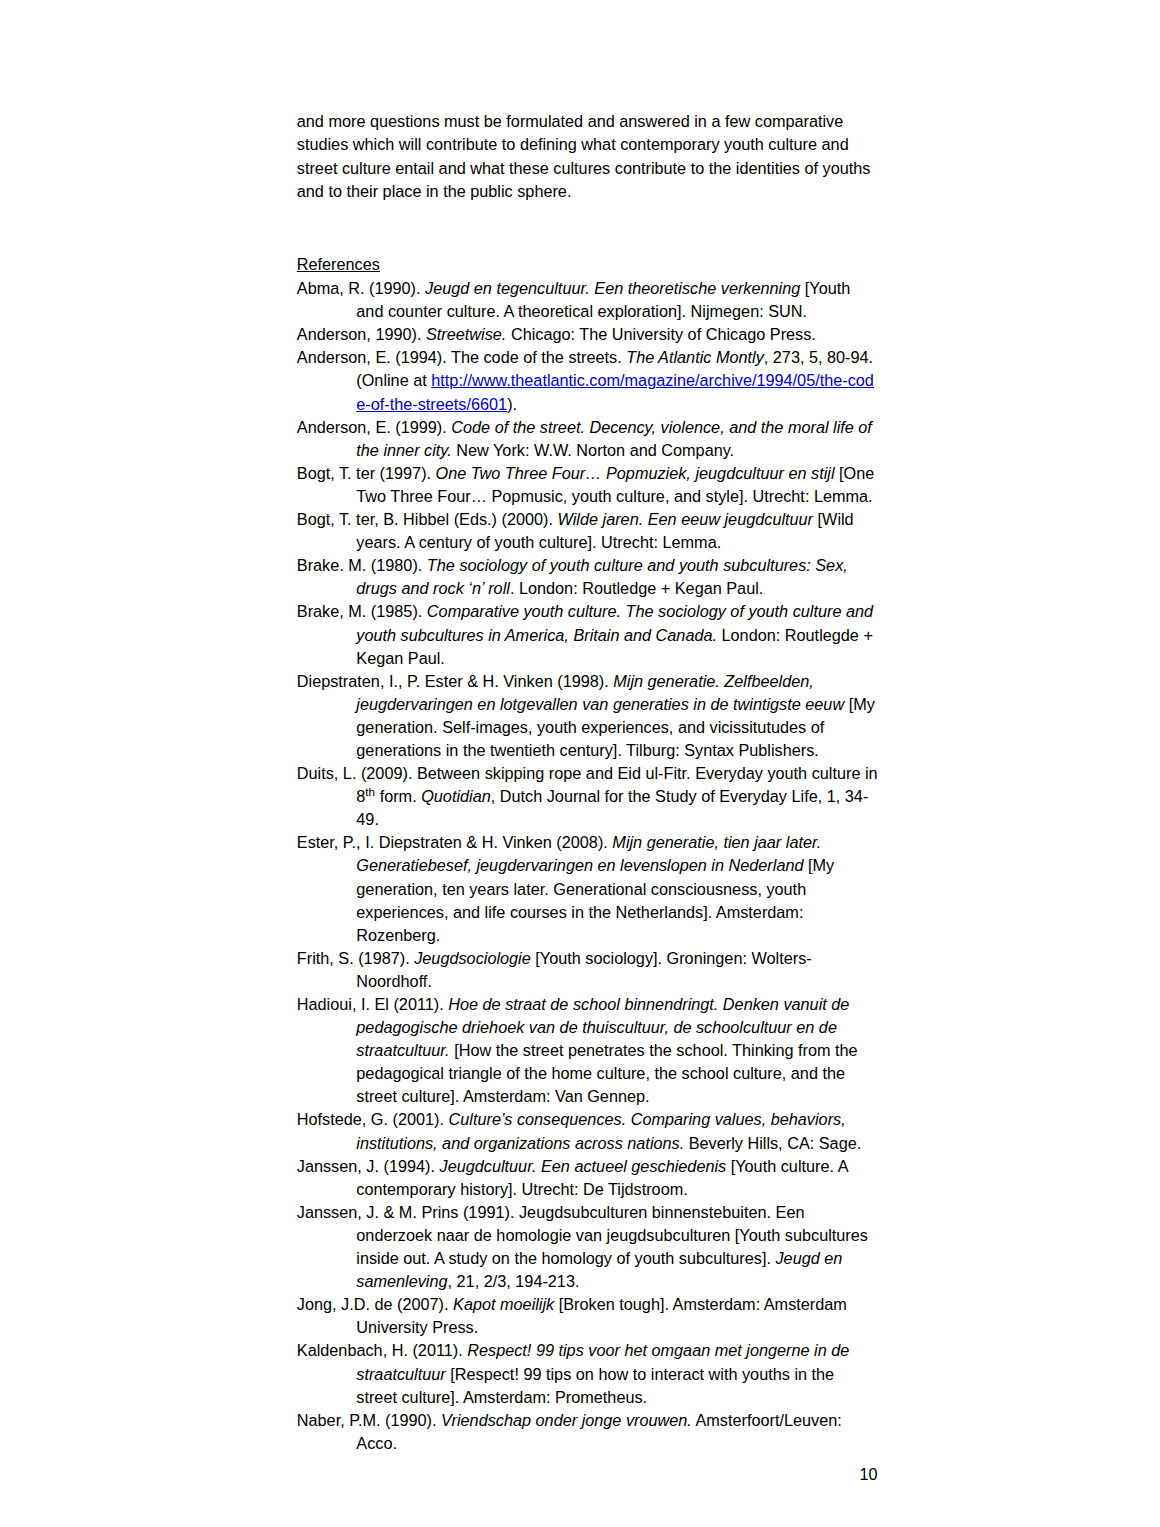and more questions must be formulated and answered in a few comparative studies which will contribute to defining what contemporary youth culture and street culture entail and what these cultures contribute to the identities of youths and to their place in the public sphere.
References
Abma, R. (1990). Jeugd en tegencultuur. Een theoretische verkenning [Youth and counter culture. A theoretical exploration]. Nijmegen: SUN.
Anderson, 1990). Streetwise. Chicago: The University of Chicago Press.
Anderson, E. (1994). The code of the streets. The Atlantic Montly, 273, 5, 80-94. (Online at http://www.theatlantic.com/magazine/archive/1994/05/the-code-of-the-streets/6601).
Anderson, E. (1999). Code of the street. Decency, violence, and the moral life of the inner city. New York: W.W. Norton and Company.
Bogt, T. ter (1997). One Two Three Four… Popmuziek, jeugdcultuur en stijl [One Two Three Four… Popmusic, youth culture, and style]. Utrecht: Lemma.
Bogt, T. ter, B. Hibbel (Eds.) (2000). Wilde jaren. Een eeuw jeugdcultuur [Wild years. A century of youth culture]. Utrecht: Lemma.
Brake. M. (1980). The sociology of youth culture and youth subcultures: Sex, drugs and rock ‘n’ roll. London: Routledge + Kegan Paul.
Brake, M. (1985). Comparative youth culture. The sociology of youth culture and youth subcultures in America, Britain and Canada. London: Routlegde + Kegan Paul.
Diepstraten, I., P. Ester & H. Vinken (1998). Mijn generatie. Zelfbeelden, jeugdervaringen en lotgevallen van generaties in de twintigste eeuw [My generation. Self-images, youth experiences, and vicissitutudes of generations in the twentieth century]. Tilburg: Syntax Publishers.
Duits, L. (2009). Between skipping rope and Eid ul-Fitr. Everyday youth culture in 8th form. Quotidian, Dutch Journal for the Study of Everyday Life, 1, 34-49.
Ester, P., I. Diepstraten & H. Vinken (2008). Mijn generatie, tien jaar later. Generatiebesef, jeugdervaringen en levenslopen in Nederland [My generation, ten years later. Generational consciousness, youth experiences, and life courses in the Netherlands]. Amsterdam: Rozenberg.
Frith, S. (1987). Jeugdsociologie [Youth sociology]. Groningen: Wolters-Noordhoff.
Hadioui, I. El (2011). Hoe de straat de school binnendringt. Denken vanuit de pedagogische driehoek van de thuiscultuur, de schoolcultuur en de straatcultuur. [How the street penetrates the school. Thinking from the pedagogical triangle of the home culture, the school culture, and the street culture]. Amsterdam: Van Gennep.
Hofstede, G. (2001). Culture’s consequences. Comparing values, behaviors, institutions, and organizations across nations. Beverly Hills, CA: Sage.
Janssen, J. (1994). Jeugdcultuur. Een actueel geschiedenis [Youth culture. A contemporary history]. Utrecht: De Tijdstroom.
Janssen, J. & M. Prins (1991). Jeugdsubculturen binnenstebuiten. Een onderzoek naar de homologie van jeugdsubculturen [Youth subcultures inside out. A study on the homology of youth subcultures]. Jeugd en samenleving, 21, 2/3, 194-213.
Jong, J.D. de (2007). Kapot moeilijk [Broken tough]. Amsterdam: Amsterdam University Press.
Kaldenbach, H. (2011). Respect! 99 tips voor het omgaan met jongerne in de straatcultuur [Respect! 99 tips on how to interact with youths in the street culture]. Amsterdam: Prometheus.
Naber, P.M. (1990). Vriendschap onder jonge vrouwen. Amsterfoort/Leuven: Acco.
10